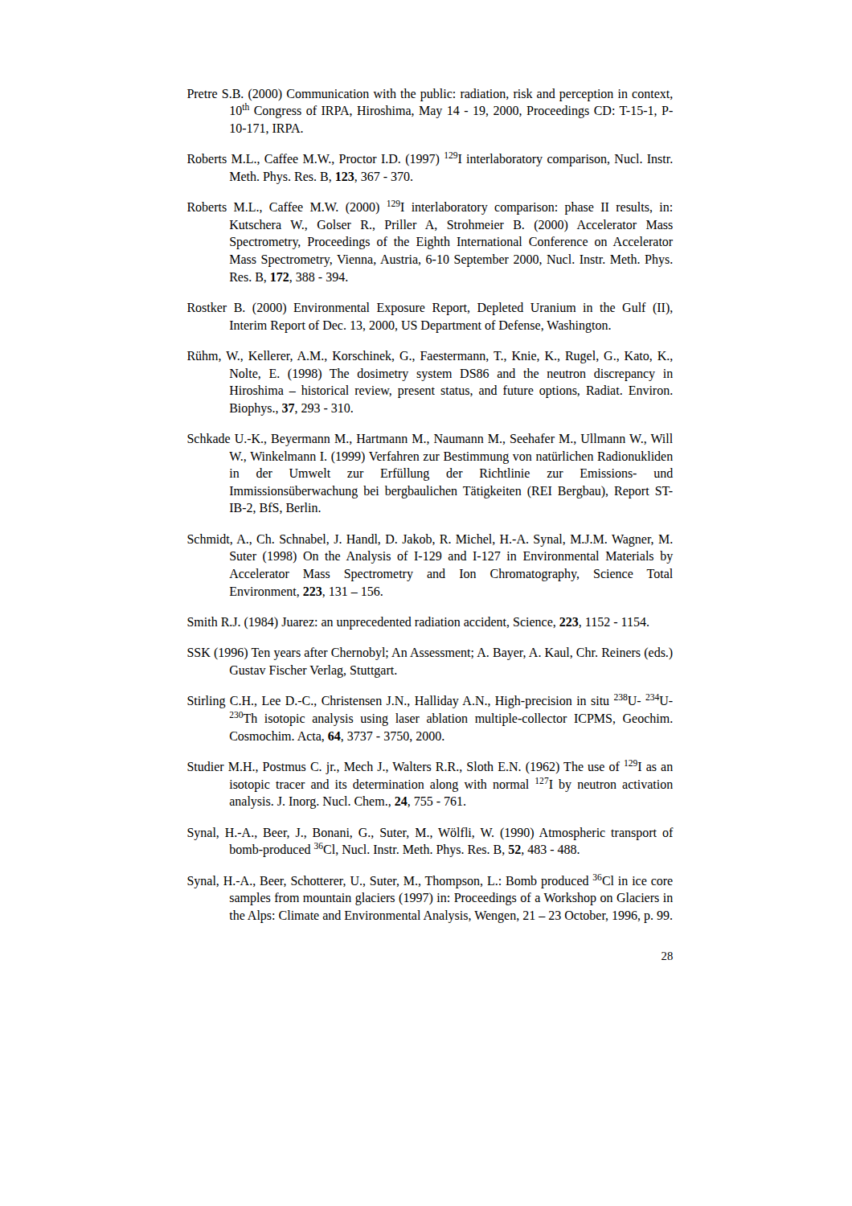Pretre S.B. (2000) Communication with the public: radiation, risk and perception in context, 10th Congress of IRPA, Hiroshima, May 14 - 19, 2000, Proceedings CD: T-15-1, P-10-171, IRPA.
Roberts M.L., Caffee M.W., Proctor I.D. (1997) 129I interlaboratory comparison, Nucl. Instr. Meth. Phys. Res. B, 123, 367 - 370.
Roberts M.L., Caffee M.W. (2000) 129I interlaboratory comparison: phase II results, in: Kutschera W., Golser R., Priller A, Strohmeier B. (2000) Accelerator Mass Spectrometry, Proceedings of the Eighth International Conference on Accelerator Mass Spectrometry, Vienna, Austria, 6-10 September 2000, Nucl. Instr. Meth. Phys. Res. B, 172, 388 - 394.
Rostker B. (2000) Environmental Exposure Report, Depleted Uranium in the Gulf (II), Interim Report of Dec. 13, 2000, US Department of Defense, Washington.
Rühm, W., Kellerer, A.M., Korschinek, G., Faestermann, T., Knie, K., Rugel, G., Kato, K., Nolte, E. (1998) The dosimetry system DS86 and the neutron discrepancy in Hiroshima – historical review, present status, and future options, Radiat. Environ. Biophys., 37, 293 - 310.
Schkade U.-K., Beyermann M., Hartmann M., Naumann M., Seehafer M., Ullmann W., Will W., Winkelmann I. (1999) Verfahren zur Bestimmung von natürlichen Radionukliden in der Umwelt zur Erfüllung der Richtlinie zur Emissions- und Immissionsüberwachung bei bergbaulichen Tätigkeiten (REI Bergbau), Report ST-IB-2, BfS, Berlin.
Schmidt, A., Ch. Schnabel, J. Handl, D. Jakob, R. Michel, H.-A. Synal, M.J.M. Wagner, M. Suter (1998) On the Analysis of I-129 and I-127 in Environmental Materials by Accelerator Mass Spectrometry and Ion Chromatography, Science Total Environment, 223, 131 – 156.
Smith R.J. (1984) Juarez: an unprecedented radiation accident, Science, 223, 1152 - 1154.
SSK (1996) Ten years after Chernobyl; An Assessment; A. Bayer, A. Kaul, Chr. Reiners (eds.) Gustav Fischer Verlag, Stuttgart.
Stirling C.H., Lee D.-C., Christensen J.N., Halliday A.N., High-precision in situ 238U- 234U-230Th isotopic analysis using laser ablation multiple-collector ICPMS, Geochim. Cosmochim. Acta, 64, 3737 - 3750, 2000.
Studier M.H., Postmus C. jr., Mech J., Walters R.R., Sloth E.N. (1962) The use of 129I as an isotopic tracer and its determination along with normal 127I by neutron activation analysis. J. Inorg. Nucl. Chem., 24, 755 - 761.
Synal, H.-A., Beer, J., Bonani, G., Suter, M., Wölfli, W. (1990) Atmospheric transport of bomb-produced 36Cl, Nucl. Instr. Meth. Phys. Res. B, 52, 483 - 488.
Synal, H.-A., Beer, Schotterer, U., Suter, M., Thompson, L.: Bomb produced 36Cl in ice core samples from mountain glaciers (1997) in: Proceedings of a Workshop on Glaciers in the Alps: Climate and Environmental Analysis, Wengen, 21 – 23 October, 1996, p. 99.
28